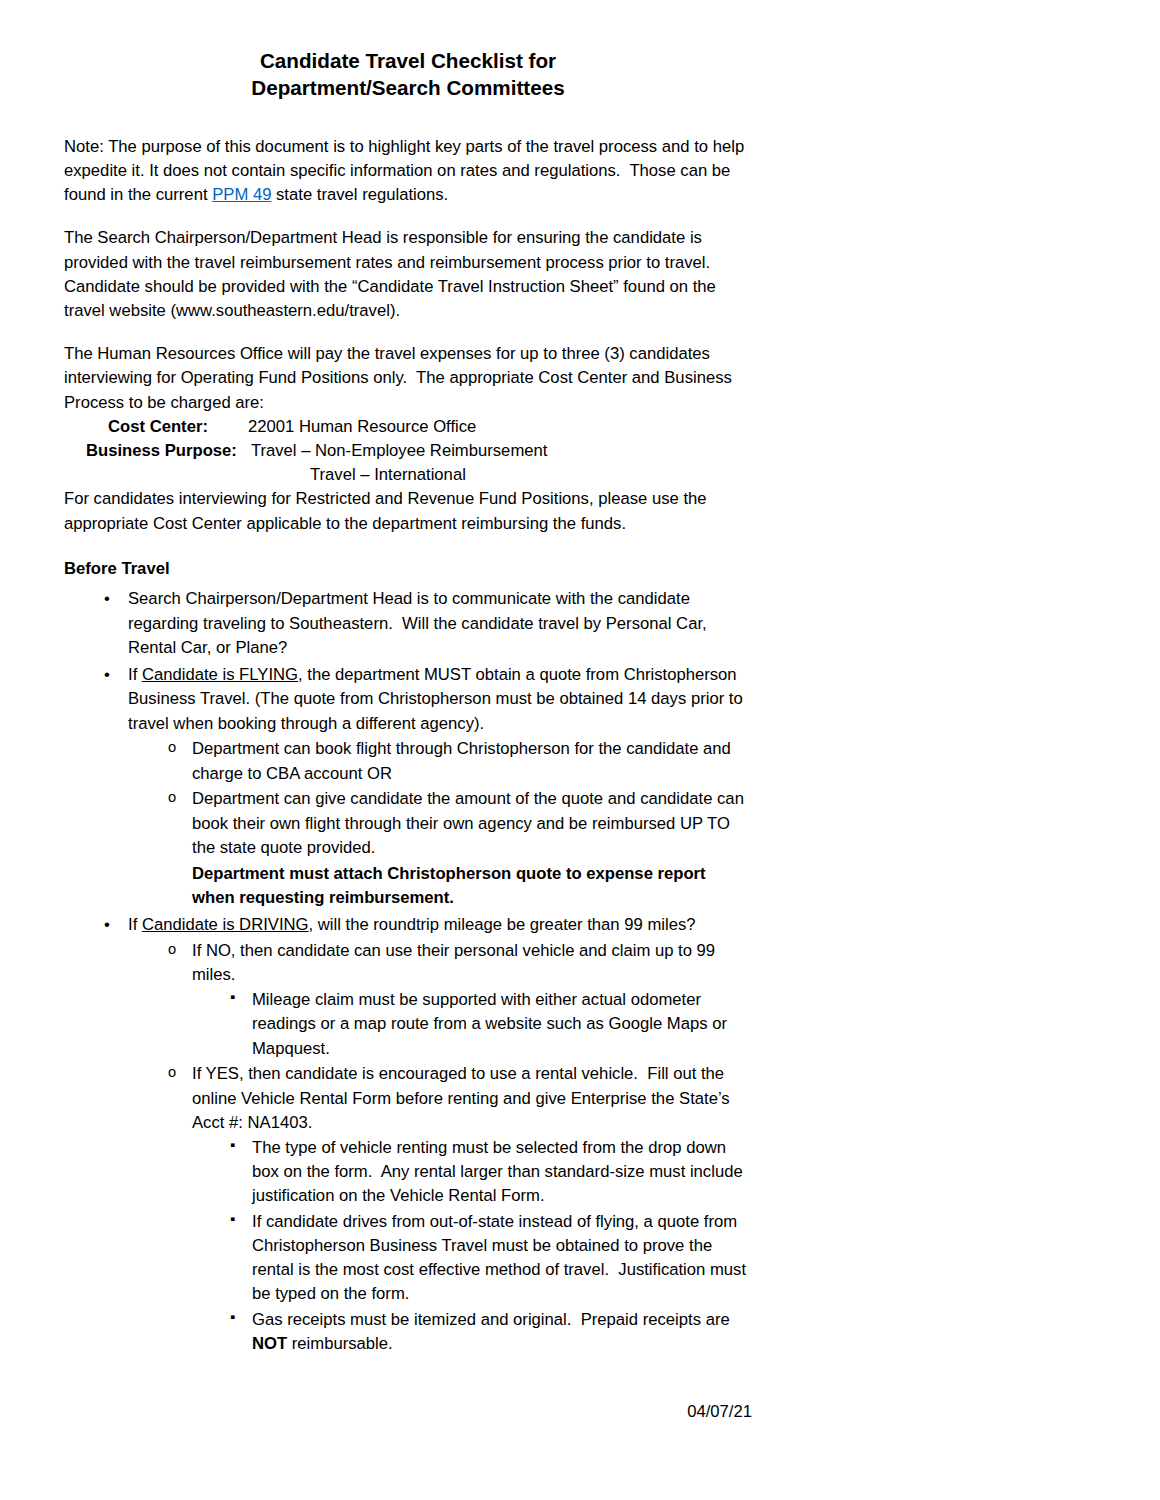Candidate Travel Checklist for
Department/Search Committees
Note: The purpose of this document is to highlight key parts of the travel process and to help expedite it. It does not contain specific information on rates and regulations. Those can be found in the current PPM 49 state travel regulations.
The Search Chairperson/Department Head is responsible for ensuring the candidate is provided with the travel reimbursement rates and reimbursement process prior to travel. Candidate should be provided with the “Candidate Travel Instruction Sheet” found on the travel website (www.southeastern.edu/travel).
The Human Resources Office will pay the travel expenses for up to three (3) candidates interviewing for Operating Fund Positions only. The appropriate Cost Center and Business Process to be charged are:
Cost Center: 22001 Human Resource Office
Business Purpose: Travel – Non-Employee Reimbursement
Travel – International
For candidates interviewing for Restricted and Revenue Fund Positions, please use the appropriate Cost Center applicable to the department reimbursing the funds.
Before Travel
Search Chairperson/Department Head is to communicate with the candidate regarding traveling to Southeastern. Will the candidate travel by Personal Car, Rental Car, or Plane?
If Candidate is FLYING, the department MUST obtain a quote from Christopherson Business Travel. (The quote from Christopherson must be obtained 14 days prior to travel when booking through a different agency).
Department can book flight through Christopherson for the candidate and charge to CBA account OR
Department can give candidate the amount of the quote and candidate can book their own flight through their own agency and be reimbursed UP TO the state quote provided.
Department must attach Christopherson quote to expense report when requesting reimbursement.
If Candidate is DRIVING, will the roundtrip mileage be greater than 99 miles?
If NO, then candidate can use their personal vehicle and claim up to 99 miles.
Mileage claim must be supported with either actual odometer readings or a map route from a website such as Google Maps or Mapquest.
If YES, then candidate is encouraged to use a rental vehicle. Fill out the online Vehicle Rental Form before renting and give Enterprise the State’s Acct #: NA1403.
The type of vehicle renting must be selected from the drop down box on the form. Any rental larger than standard-size must include justification on the Vehicle Rental Form.
If candidate drives from out-of-state instead of flying, a quote from Christopherson Business Travel must be obtained to prove the rental is the most cost effective method of travel. Justification must be typed on the form.
Gas receipts must be itemized and original. Prepaid receipts are NOT reimbursable.
04/07/21